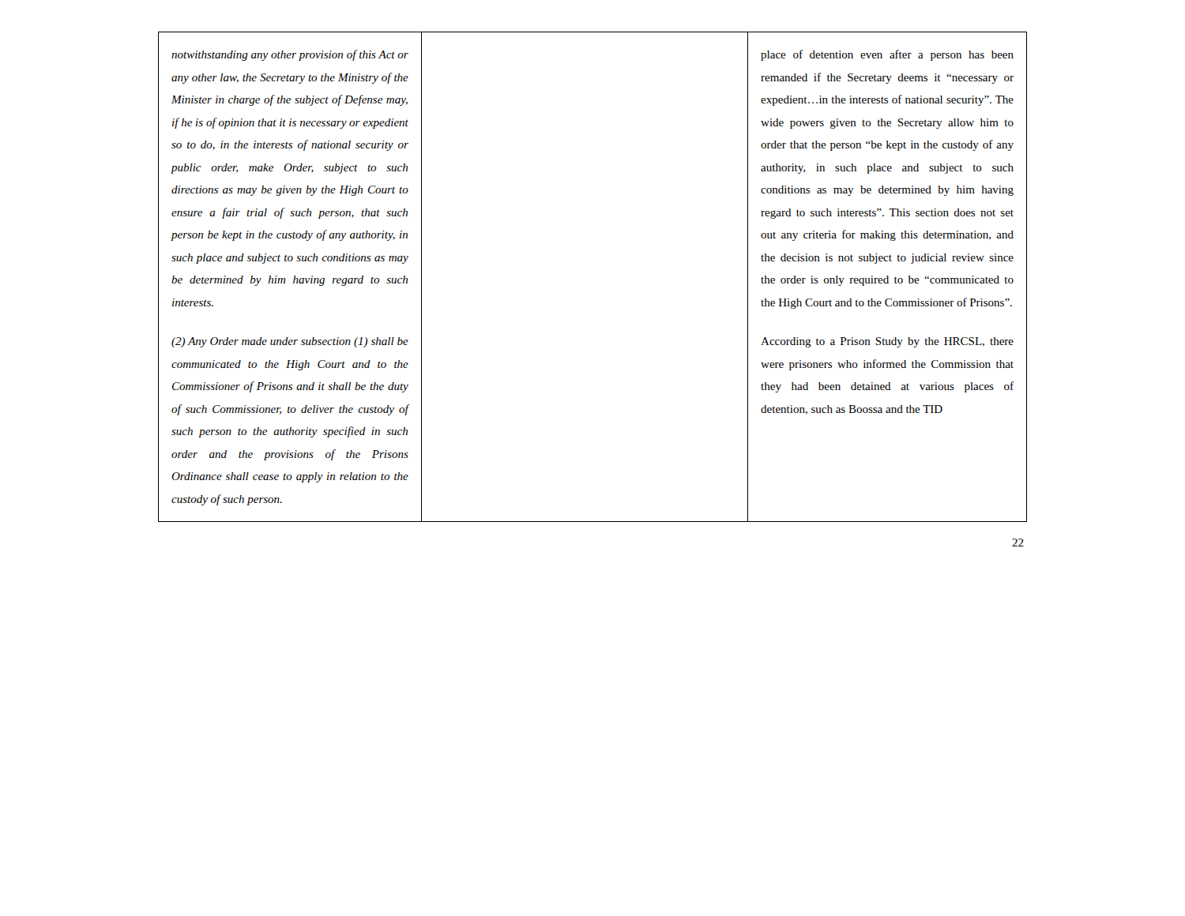| notwithstanding any other provision of this Act or any other law, the Secretary to the Ministry of the Minister in charge of the subject of Defense may, if he is of opinion that it is necessary or expedient so to do, in the interests of national security or public order, make Order, subject to such directions as may be given by the High Court to ensure a fair trial of such person, that such person be kept in the custody of any authority, in such place and subject to such conditions as may be determined by him having regard to such interests. (2) Any Order made under subsection (1) shall be communicated to the High Court and to the Commissioner of Prisons and it shall be the duty of such Commissioner, to deliver the custody of such person to the authority specified in such order and the provisions of the Prisons Ordinance shall cease to apply in relation to the custody of such person. | | place of detention even after a person has been remanded if the Secretary deems it “necessary or expedient…in the interests of national security”. The wide powers given to the Secretary allow him to order that the person “be kept in the custody of any authority, in such place and subject to such conditions as may be determined by him having regard to such interests”. This section does not set out any criteria for making this determination, and the decision is not subject to judicial review since the order is only required to be “communicated to the High Court and to the Commissioner of Prisons”. According to a Prison Study by the HRCSL, there were prisoners who informed the Commission that they had been detained at various places of detention, such as Boossa and the TID |
22